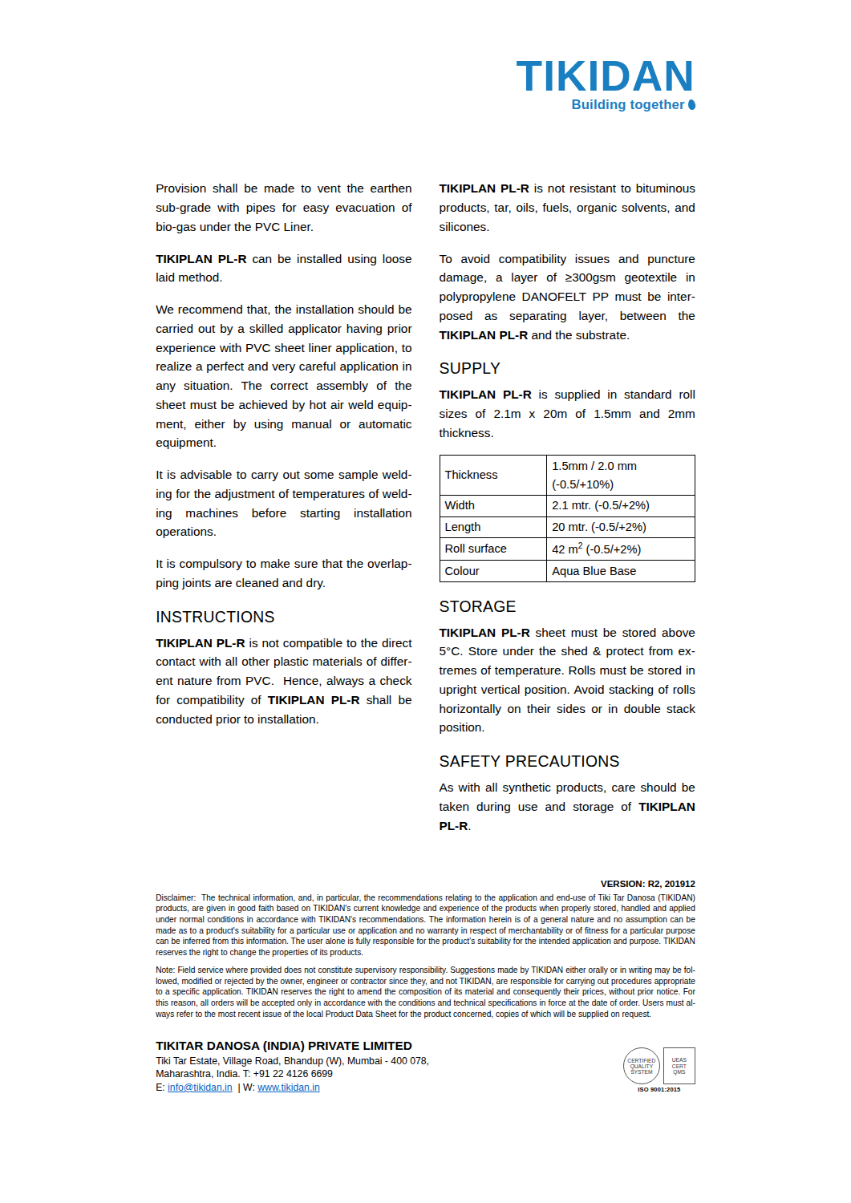TIKIDAN
Building together
Provision shall be made to vent the earthen sub-grade with pipes for easy evacuation of bio-gas under the PVC Liner.
TIKIPLAN PL-R can be installed using loose laid method.
We recommend that, the installation should be carried out by a skilled applicator having prior experience with PVC sheet liner application, to realize a perfect and very careful application in any situation. The correct assembly of the sheet must be achieved by hot air weld equipment, either by using manual or automatic equipment.
It is advisable to carry out some sample welding for the adjustment of temperatures of welding machines before starting installation operations.
It is compulsory to make sure that the overlapping joints are cleaned and dry.
INSTRUCTIONS
TIKIPLAN PL-R is not compatible to the direct contact with all other plastic materials of different nature from PVC. Hence, always a check for compatibility of TIKIPLAN PL-R shall be conducted prior to installation.
TIKIPLAN PL-R is not resistant to bituminous products, tar, oils, fuels, organic solvents, and silicones.
To avoid compatibility issues and puncture damage, a layer of ≥300gsm geotextile in polypropylene DANOFELT PP must be interposed as separating layer, between the TIKIPLAN PL-R and the substrate.
SUPPLY
TIKIPLAN PL-R is supplied in standard roll sizes of 2.1m x 20m of 1.5mm and 2mm thickness.
| Thickness | 1.5mm / 2.0 mm (-0.5/+10%) |
| Width | 2.1 mtr. (-0.5/+2%) |
| Length | 20 mtr. (-0.5/+2%) |
| Roll surface | 42 m 2 (-0.5/+2%) |
| Colour | Aqua Blue Base |
STORAGE
TIKIPLAN PL-R sheet must be stored above 5°C. Store under the shed & protect from extremes of temperature. Rolls must be stored in upright vertical position. Avoid stacking of rolls horizontally on their sides or in double stack position.
SAFETY PRECAUTIONS
As with all synthetic products, care should be taken during use and storage of TIKIPLAN PL-R.
VERSION: R2, 201912
Disclaimer: The technical information, and, in particular, the recommendations relating to the application and end-use of Tiki Tar Danosa (TIKIDAN) products, are given in good faith based on TIKIDAN's current knowledge and experience of the products when properly stored, handled and applied under normal conditions in accordance with TIKIDAN's recommendations. The information herein is of a general nature and no assumption can be made as to a product's suitability for a particular use or application and no warranty in respect of merchantability or of fitness for a particular purpose can be inferred from this information. The user alone is fully responsible for the product’s suitability for the intended application and purpose. TIKIDAN reserves the right to change the properties of its products.
Note: Field service where provided does not constitute supervisory responsibility. Suggestions made by TIKIDAN either orally or in writing may be followed, modified or rejected by the owner, engineer or contractor since they, and not TIKIDAN, are responsible for carrying out procedures appropriate to a specific application. TIKIDAN reserves the right to amend the composition of its material and consequently their prices, without prior notice. For this reason, all orders will be accepted only in accordance with the conditions and technical specifications in force at the date of order. Users must always refer to the most recent issue of the local Product Data Sheet for the product concerned, copies of which will be supplied on request.
TIKITAR DANOSA (INDIA) PRIVATE LIMITED
Tiki Tar Estate, Village Road, Bhandup (W), Mumbai - 400 078,
Maharashtra, India. T: +91 22 4126 6699
E: info@tikidan.in | W: www.tikidan.in
CERTIFIED
QUALITY
SYSTEM
UEAS
CERT
QMS
ISO 9001:2015